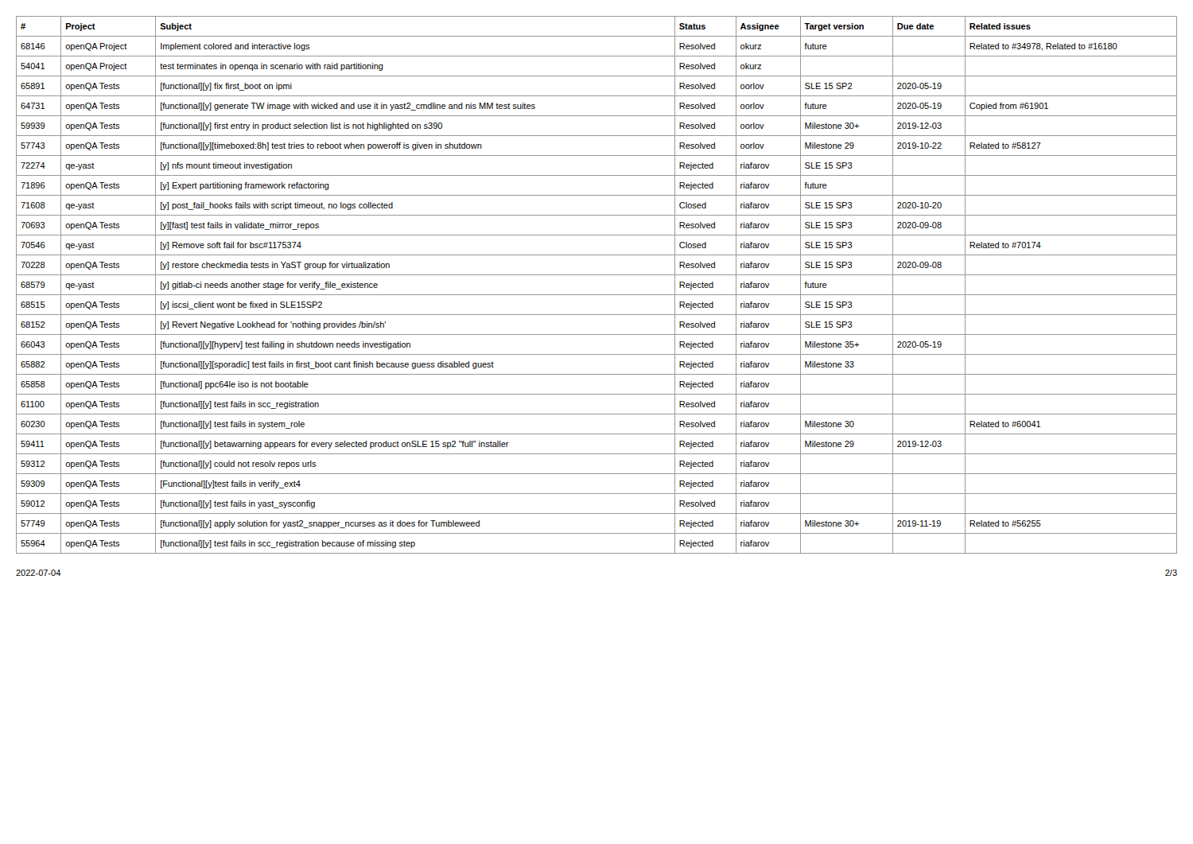| # | Project | Subject | Status | Assignee | Target version | Due date | Related issues |
| --- | --- | --- | --- | --- | --- | --- | --- |
| 68146 | openQA Project | Implement colored and interactive logs | Resolved | okurz | future | | Related to #34978, Related to #16180 |
| 54041 | openQA Project | test terminates in openqa in scenario with raid partitioning | Resolved | okurz | | | |
| 65891 | openQA Tests | [functional][y] fix first_boot on ipmi | Resolved | oorlov | SLE 15 SP2 | 2020-05-19 | |
| 64731 | openQA Tests | [functional][y] generate TW image with wicked and use it in yast2_cmdline and nis MM test suites | Resolved | oorlov | future | 2020-05-19 | Copied from #61901 |
| 59939 | openQA Tests | [functional][y] first entry in product selection list is not highlighted on s390 | Resolved | oorlov | Milestone 30+ | 2019-12-03 | |
| 57743 | openQA Tests | [functional][y][timeboxed:8h] test tries to reboot when poweroff is given in shutdown | Resolved | oorlov | Milestone 29 | 2019-10-22 | Related to #58127 |
| 72274 | qe-yast | [y] nfs mount timeout investigation | Rejected | riafarov | SLE 15 SP3 | | |
| 71896 | openQA Tests | [y] Expert partitioning framework refactoring | Rejected | riafarov | future | | |
| 71608 | qe-yast | [y] post_fail_hooks fails with script timeout, no logs collected | Closed | riafarov | SLE 15 SP3 | 2020-10-20 | |
| 70693 | openQA Tests | [y][fast] test fails in validate_mirror_repos | Resolved | riafarov | SLE 15 SP3 | 2020-09-08 | |
| 70546 | qe-yast | [y] Remove soft fail for bsc#1175374 | Closed | riafarov | SLE 15 SP3 | | Related to #70174 |
| 70228 | openQA Tests | [y] restore checkmedia tests in YaST group for virtualization | Resolved | riafarov | SLE 15 SP3 | 2020-09-08 | |
| 68579 | qe-yast | [y] gitlab-ci needs another stage for verify_file_existence | Rejected | riafarov | future | | |
| 68515 | openQA Tests | [y] iscsi_client wont be fixed in SLE15SP2 | Rejected | riafarov | SLE 15 SP3 | | |
| 68152 | openQA Tests | [y] Revert Negative Lookhead for 'nothing provides /bin/sh' | Resolved | riafarov | SLE 15 SP3 | | |
| 66043 | openQA Tests | [functional][y][hyperv] test failing in shutdown needs investigation | Rejected | riafarov | Milestone 35+ | 2020-05-19 | |
| 65882 | openQA Tests | [functional][y][sporadic] test fails in first_boot cant finish because guess disabled guest | Rejected | riafarov | Milestone 33 | | |
| 65858 | openQA Tests | [functional] ppc64le iso is not bootable | Rejected | riafarov | | | |
| 61100 | openQA Tests | [functional][y] test fails in scc_registration | Resolved | riafarov | | | |
| 60230 | openQA Tests | [functional][y] test fails in system_role | Resolved | riafarov | Milestone 30 | | Related to #60041 |
| 59411 | openQA Tests | [functional][y] betawarning appears for every selected product onSLE 15 sp2 "full" installer | Rejected | riafarov | Milestone 29 | 2019-12-03 | |
| 59312 | openQA Tests | [functional][y] could not resolv repos urls | Rejected | riafarov | | | |
| 59309 | openQA Tests | [Functional][y]test fails in verify_ext4 | Rejected | riafarov | | | |
| 59012 | openQA Tests | [functional][y] test fails in yast_sysconfig | Resolved | riafarov | | | |
| 57749 | openQA Tests | [functional][y] apply solution for yast2_snapper_ncurses as it does for Tumbleweed | Rejected | riafarov | Milestone 30+ | 2019-11-19 | Related to #56255 |
| 55964 | openQA Tests | [functional][y] test fails in scc_registration because of missing step | Rejected | riafarov | | | |
2022-07-04 2/3